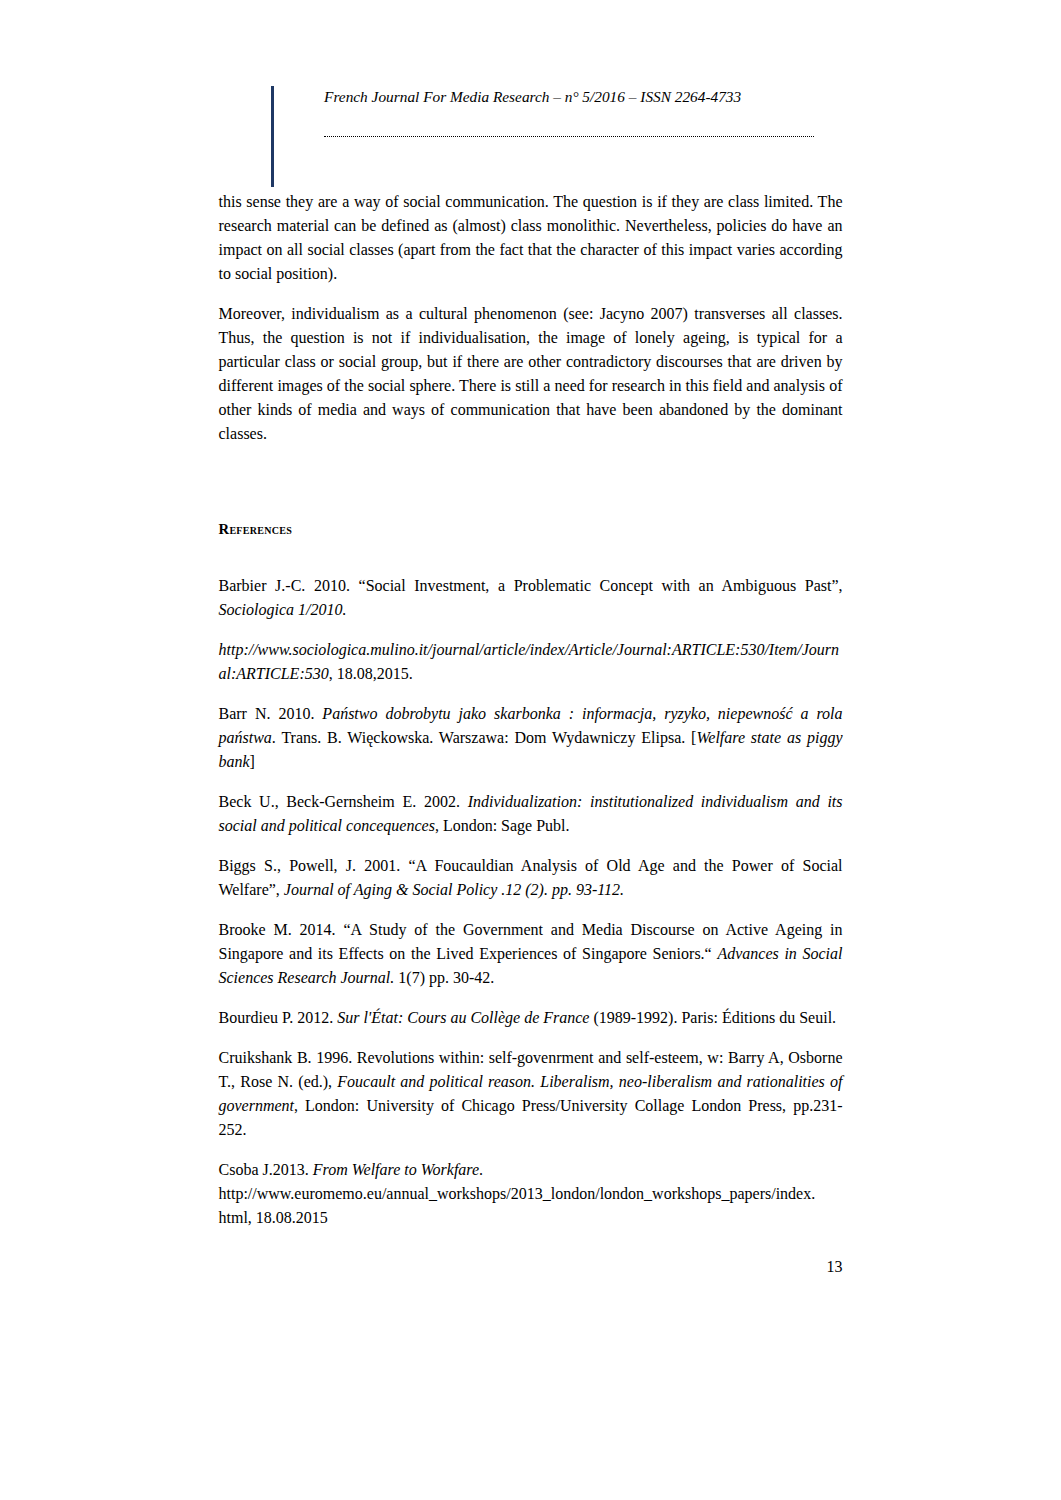French Journal For Media Research – n° 5/2016 – ISSN 2264-4733
this sense they are a way of social communication. The question is if they are class limited. The research material can be defined as (almost) class monolithic. Nevertheless, policies do have an impact on all social classes (apart from the fact that the character of this impact varies according to social position).
Moreover, individualism as a cultural phenomenon (see: Jacyno 2007) transverses all classes. Thus, the question is not if individualisation, the image of lonely ageing, is typical for a particular class or social group, but if there are other contradictory discourses that are driven by different images of the social sphere. There is still a need for research in this field and analysis of other kinds of media and ways of communication that have been abandoned by the dominant classes.
References
Barbier J.-C. 2010. “Social Investment, a Problematic Concept with an Ambiguous Past”, Sociologica 1/2010.
http://www.sociologica.mulino.it/journal/article/index/Article/Journal:ARTICLE:530/Item/Journal:ARTICLE:530, 18.08,2015.
Barr N. 2010. Państwo dobrobytu jako skarbonka : informacja, ryzyko, niepewność a rola państwa. Trans. B. Więckowska. Warszawa: Dom Wydawniczy Elipsa. [Welfare state as piggy bank]
Beck U., Beck-Gernsheim E. 2002. Individualization: institutionalized individualism and its social and political concequences, London: Sage Publ.
Biggs S., Powell, J. 2001. “A Foucauldian Analysis of Old Age and the Power of Social Welfare”, Journal of Aging & Social Policy .12 (2). pp. 93-112.
Brooke M. 2014. “A Study of the Government and Media Discourse on Active Ageing in Singapore and its Effects on the Lived Experiences of Singapore Seniors.“ Advances in Social Sciences Research Journal. 1(7) pp. 30-42.
Bourdieu P. 2012. Sur l'État: Cours au Collège de France (1989-1992). Paris: Éditions du Seuil.
Cruikshank B. 1996. Revolutions within: self-govenrment and self-esteem, w: Barry A, Osborne T., Rose N. (ed.), Foucault and political reason. Liberalism, neo-liberalism and rationalities of government, London: University of Chicago Press/University Collage London Press, pp.231-252.
Csoba J.2013. From Welfare to Workfare.
http://www.euromemo.eu/annual_workshops/2013_london/london_workshops_papers/index.
html, 18.08.2015
13